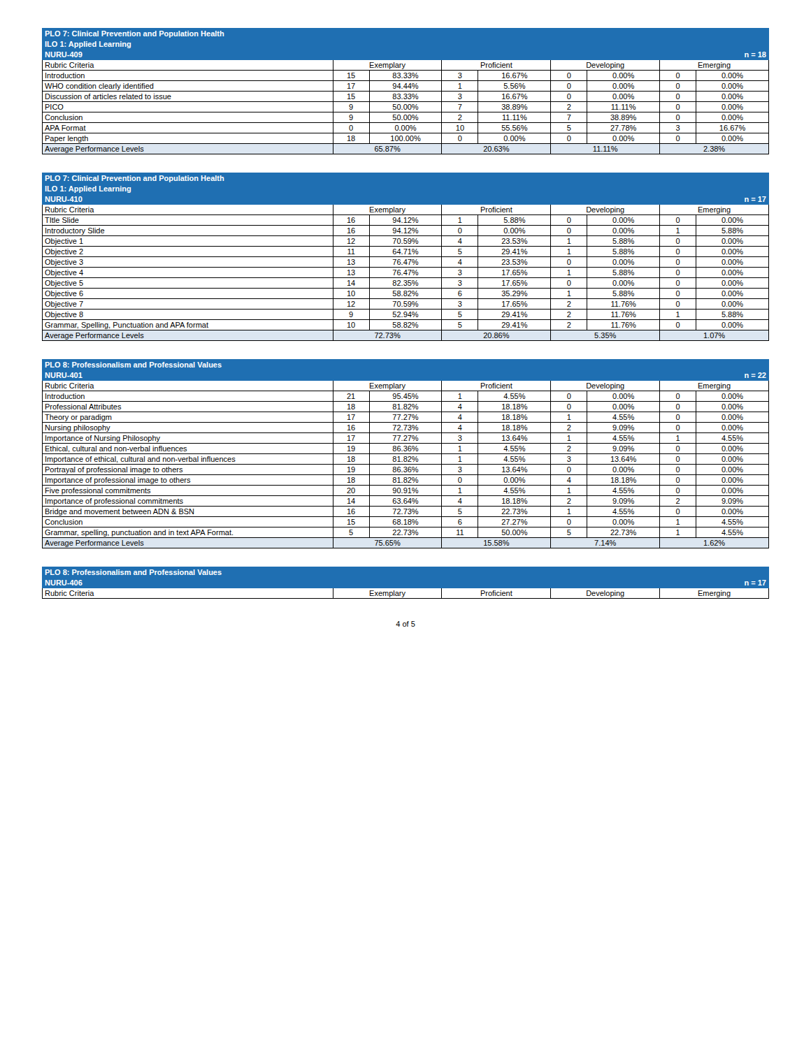| PLO 7: Clinical Prevention and Population Health |
| ILO 1: Applied Learning |
| NURU-409 | n = 18 |
| Rubric Criteria | Exemplary | Proficient | Developing | Emerging |
| Introduction | 15 | 83.33% | 3 | 16.67% | 0 | 0.00% | 0 | 0.00% |
| WHO condition clearly identified | 17 | 94.44% | 1 | 5.56% | 0 | 0.00% | 0 | 0.00% |
| Discussion of articles related to issue | 15 | 83.33% | 3 | 16.67% | 0 | 0.00% | 0 | 0.00% |
| PICO | 9 | 50.00% | 7 | 38.89% | 2 | 11.11% | 0 | 0.00% |
| Conclusion | 9 | 50.00% | 2 | 11.11% | 7 | 38.89% | 0 | 0.00% |
| APA Format | 0 | 0.00% | 10 | 55.56% | 5 | 27.78% | 3 | 16.67% |
| Paper length | 18 | 100.00% | 0 | 0.00% | 0 | 0.00% | 0 | 0.00% |
| Average Performance Levels | 65.87% | 20.63% | 11.11% | 2.38% |
| PLO 7: Clinical Prevention and Population Health |
| ILO 1: Applied Learning |
| NURU-410 | n = 17 |
| Rubric Criteria | Exemplary | Proficient | Developing | Emerging |
| TItle Slide | 16 | 94.12% | 1 | 5.88% | 0 | 0.00% | 0 | 0.00% |
| Introductory Slide | 16 | 94.12% | 0 | 0.00% | 0 | 0.00% | 1 | 5.88% |
| Objective 1 | 12 | 70.59% | 4 | 23.53% | 1 | 5.88% | 0 | 0.00% |
| Objective 2 | 11 | 64.71% | 5 | 29.41% | 1 | 5.88% | 0 | 0.00% |
| Objective 3 | 13 | 76.47% | 4 | 23.53% | 0 | 0.00% | 0 | 0.00% |
| Objective 4 | 13 | 76.47% | 3 | 17.65% | 1 | 5.88% | 0 | 0.00% |
| Objective 5 | 14 | 82.35% | 3 | 17.65% | 0 | 0.00% | 0 | 0.00% |
| Objective 6 | 10 | 58.82% | 6 | 35.29% | 1 | 5.88% | 0 | 0.00% |
| Objective 7 | 12 | 70.59% | 3 | 17.65% | 2 | 11.76% | 0 | 0.00% |
| Objective 8 | 9 | 52.94% | 5 | 29.41% | 2 | 11.76% | 1 | 5.88% |
| Grammar, Spelling, Punctuation and APA format | 10 | 58.82% | 5 | 29.41% | 2 | 11.76% | 0 | 0.00% |
| Average Performance Levels | 72.73% | 20.86% | 5.35% | 1.07% |
| PLO 8: Professionalism and Professional Values |
| NURU-401 | n = 22 |
| Rubric Criteria | Exemplary | Proficient | Developing | Emerging |
| Introduction | 21 | 95.45% | 1 | 4.55% | 0 | 0.00% | 0 | 0.00% |
| Professional Attributes | 18 | 81.82% | 4 | 18.18% | 0 | 0.00% | 0 | 0.00% |
| Theory or paradigm | 17 | 77.27% | 4 | 18.18% | 1 | 4.55% | 0 | 0.00% |
| Nursing philosophy | 16 | 72.73% | 4 | 18.18% | 2 | 9.09% | 0 | 0.00% |
| Importance of Nursing Philosophy | 17 | 77.27% | 3 | 13.64% | 1 | 4.55% | 1 | 4.55% |
| Ethical, cultural and non-verbal influences | 19 | 86.36% | 1 | 4.55% | 2 | 9.09% | 0 | 0.00% |
| Importance of ethical, cultural and non-verbal influences | 18 | 81.82% | 1 | 4.55% | 3 | 13.64% | 0 | 0.00% |
| Portrayal of professional image to others | 19 | 86.36% | 3 | 13.64% | 0 | 0.00% | 0 | 0.00% |
| Importance of professional image to others | 18 | 81.82% | 0 | 0.00% | 4 | 18.18% | 0 | 0.00% |
| Five professional commitments | 20 | 90.91% | 1 | 4.55% | 1 | 4.55% | 0 | 0.00% |
| Importance of professional commitments | 14 | 63.64% | 4 | 18.18% | 2 | 9.09% | 2 | 9.09% |
| Bridge and movement between ADN & BSN | 16 | 72.73% | 5 | 22.73% | 1 | 4.55% | 0 | 0.00% |
| Conclusion | 15 | 68.18% | 6 | 27.27% | 0 | 0.00% | 1 | 4.55% |
| Grammar, spelling, punctuation and in text APA Format. | 5 | 22.73% | 11 | 50.00% | 5 | 22.73% | 1 | 4.55% |
| Average Performance Levels | 75.65% | 15.58% | 7.14% | 1.62% |
| PLO 8: Professionalism and Professional Values |
| NURU-406 | n = 17 |
| Rubric Criteria | Exemplary | Proficient | Developing | Emerging |
4 of 5